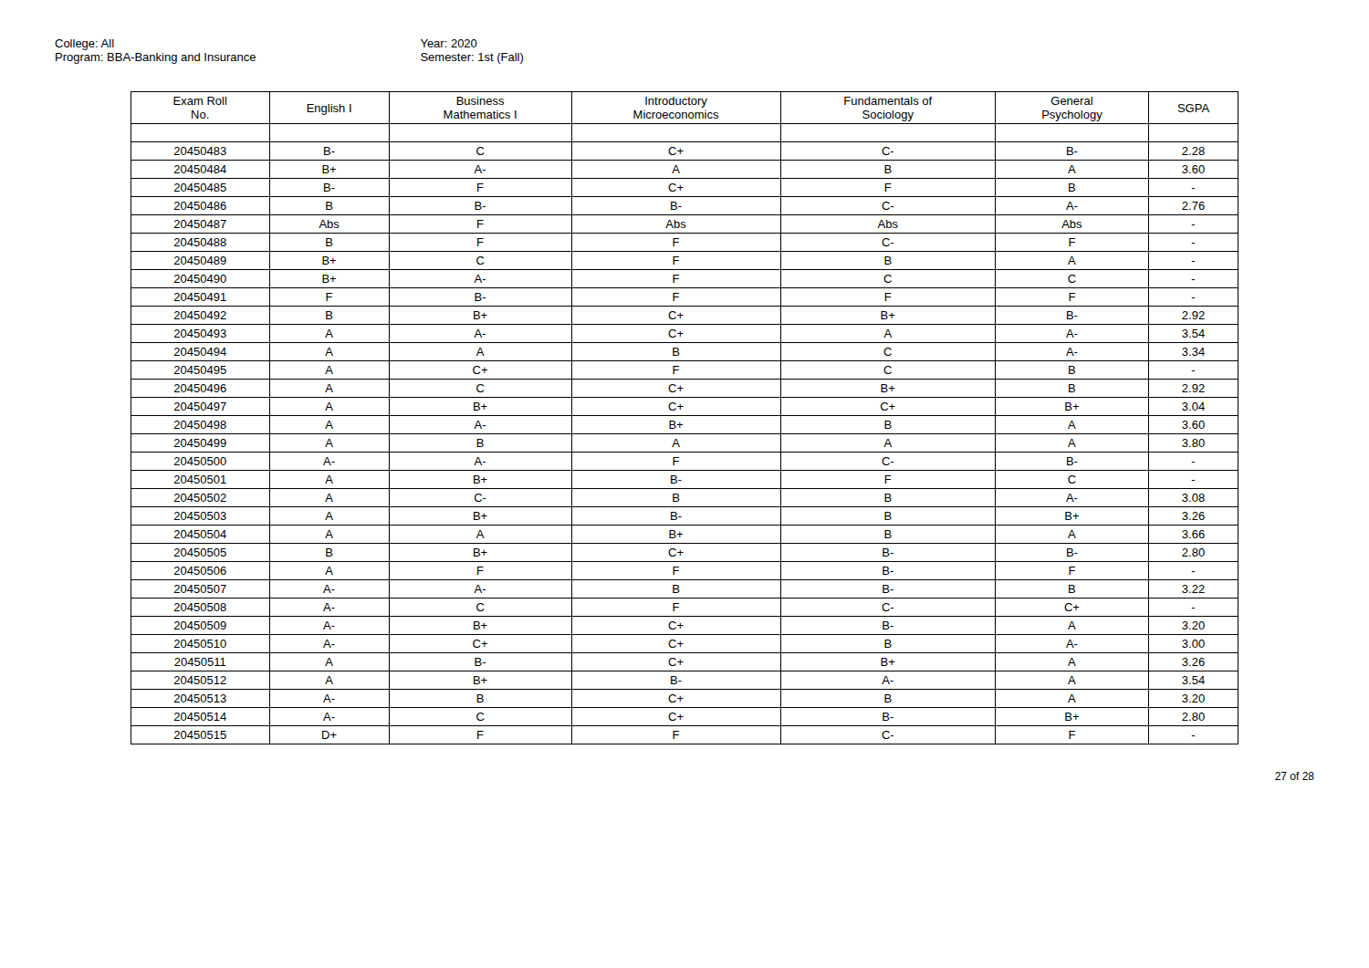College: All
Program: BBA-Banking and Insurance
Year: 2020
Semester: 1st (Fall)
| Exam Roll No. | English I | Business Mathematics I | Introductory Microeconomics | Fundamentals of Sociology | General Psychology | SGPA |
| --- | --- | --- | --- | --- | --- | --- |
| 20450483 | B- | C | C+ | C- | B- | 2.28 |
| 20450484 | B+ | A- | A | B | A | 3.60 |
| 20450485 | B- | F | C+ | F | B | - |
| 20450486 | B | B- | B- | C- | A- | 2.76 |
| 20450487 | Abs | F | Abs | Abs | Abs | - |
| 20450488 | B | F | F | C- | F | - |
| 20450489 | B+ | C | F | B | A | - |
| 20450490 | B+ | A- | F | C | C | - |
| 20450491 | F | B- | F | F | F | - |
| 20450492 | B | B+ | C+ | B+ | B- | 2.92 |
| 20450493 | A | A- | C+ | A | A- | 3.54 |
| 20450494 | A | A | B | C | A- | 3.34 |
| 20450495 | A | C+ | F | C | B | - |
| 20450496 | A | C | C+ | B+ | B | 2.92 |
| 20450497 | A | B+ | C+ | C+ | B+ | 3.04 |
| 20450498 | A | A- | B+ | B | A | 3.60 |
| 20450499 | A | B | A | A | A | 3.80 |
| 20450500 | A- | A- | F | C- | B- | - |
| 20450501 | A | B+ | B- | F | C | - |
| 20450502 | A | C- | B | B | A- | 3.08 |
| 20450503 | A | B+ | B- | B | B+ | 3.26 |
| 20450504 | A | A | B+ | B | A | 3.66 |
| 20450505 | B | B+ | C+ | B- | B- | 2.80 |
| 20450506 | A | F | F | B- | F | - |
| 20450507 | A- | A- | B | B- | B | 3.22 |
| 20450508 | A- | C | F | C- | C+ | - |
| 20450509 | A- | B+ | C+ | B- | A | 3.20 |
| 20450510 | A- | C+ | C+ | B | A- | 3.00 |
| 20450511 | A | B- | C+ | B+ | A | 3.26 |
| 20450512 | A | B+ | B- | A- | A | 3.54 |
| 20450513 | A- | B | C+ | B | A | 3.20 |
| 20450514 | A- | C | C+ | B- | B+ | 2.80 |
| 20450515 | D+ | F | F | C- | F | - |
27 of 28